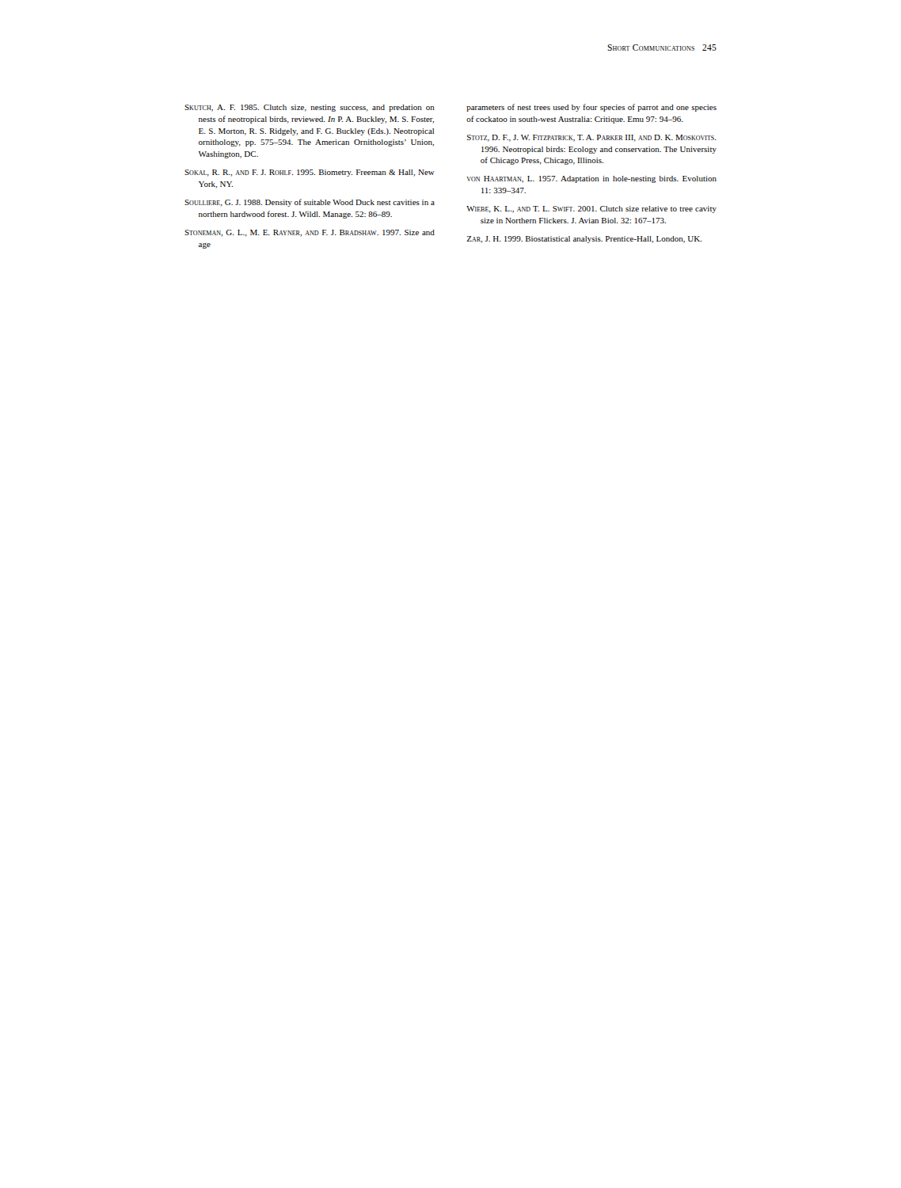Short Communications 245
Skutch, A. F. 1985. Clutch size, nesting success, and predation on nests of neotropical birds, reviewed. In P. A. Buckley, M. S. Foster, E. S. Morton, R. S. Ridgely, and F. G. Buckley (Eds.). Neotropical ornithology, pp. 575–594. The American Ornithologists’ Union, Washington, DC.
Sokal, R. R., and F. J. Rohlf. 1995. Biometry. Freeman & Hall, New York, NY.
Soulliere, G. J. 1988. Density of suitable Wood Duck nest cavities in a northern hardwood forest. J. Wildl. Manage. 52: 86–89.
Stoneman, G. L., M. E. Rayner, and F. J. Bradshaw. 1997. Size and age
parameters of nest trees used by four species of parrot and one species of cockatoo in south-west Australia: Critique. Emu 97: 94–96.
Stotz, D. F., J. W. Fitzpatrick, T. A. Parker III, and D. K. Moskovits. 1996. Neotropical birds: Ecology and conservation. The University of Chicago Press, Chicago, Illinois.
von Haartman, L. 1957. Adaptation in hole-nesting birds. Evolution 11: 339–347.
Wiebe, K. L., and T. L. Swift. 2001. Clutch size relative to tree cavity size in Northern Flickers. J. Avian Biol. 32: 167–173.
Zar, J. H. 1999. Biostatistical analysis. Prentice-Hall, London, UK.